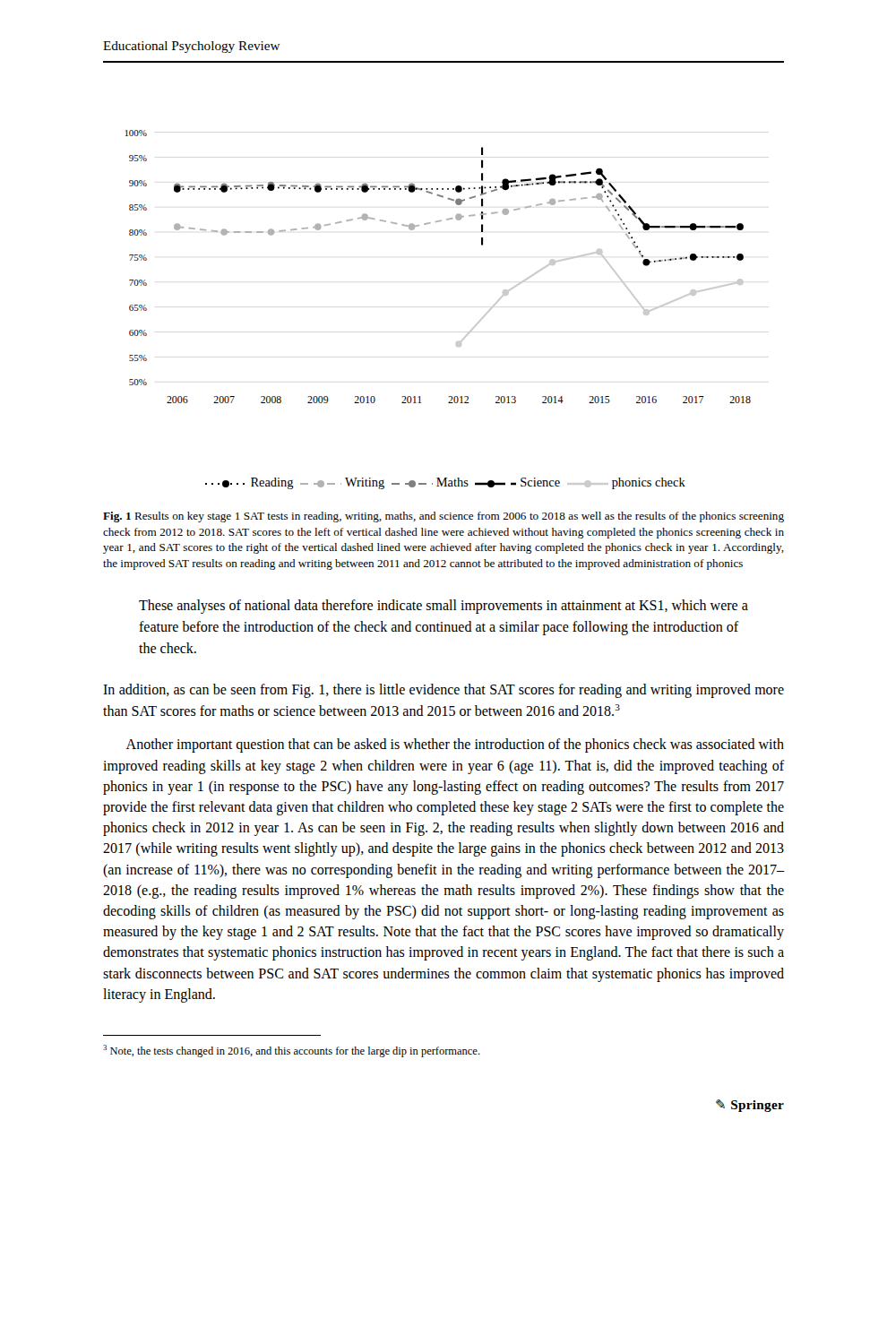Educational Psychology Review
100% 95% 90% 85% 80% 75% 70% 65% 60% 55% 50% 2006 2007 2008 2009 2010 2011 2012 2013 2014 2015 2016 2017 2018
Reading Writing Maths Science phonics check
Fig. 1 Results on key stage 1 SAT tests in reading, writing, maths, and science from 2006 to 2018 as well as the results of the phonics screening check from 2012 to 2018. SAT scores to the left of vertical dashed line were achieved without having completed the phonics screening check in year 1, and SAT scores to the right of the vertical dashed lined were achieved after having completed the phonics check in year 1. Accordingly, the improved SAT results on reading and writing between 2011 and 2012 cannot be attributed to the improved administration of phonics
These analyses of national data therefore indicate small improvements in attainment at KS1, which were a feature before the introduction of the check and continued at a similar pace following the introduction of the check.
In addition, as can be seen from Fig. 1, there is little evidence that SAT scores for reading and writing improved more than SAT scores for maths or science between 2013 and 2015 or between 2016 and 2018.3
Another important question that can be asked is whether the introduction of the phonics check was associated with improved reading skills at key stage 2 when children were in year 6 (age 11). That is, did the improved teaching of phonics in year 1 (in response to the PSC) have any long-lasting effect on reading outcomes? The results from 2017 provide the first relevant data given that children who completed these key stage 2 SATs were the first to complete the phonics check in 2012 in year 1. As can be seen in Fig. 2, the reading results when slightly down between 2016 and 2017 (while writing results went slightly up), and despite the large gains in the phonics check between 2012 and 2013 (an increase of 11%), there was no corresponding benefit in the reading and writing performance between the 2017–2018 (e.g., the reading results improved 1% whereas the math results improved 2%). These findings show that the decoding skills of children (as measured by the PSC) did not support short- or long-lasting reading improvement as measured by the key stage 1 and 2 SAT results. Note that the fact that the PSC scores have improved so dramatically demonstrates that systematic phonics instruction has improved in recent years in England. The fact that there is such a stark disconnects between PSC and SAT scores undermines the common claim that systematic phonics has improved literacy in England.
3 Note, the tests changed in 2016, and this accounts for the large dip in performance.
✎ Springer